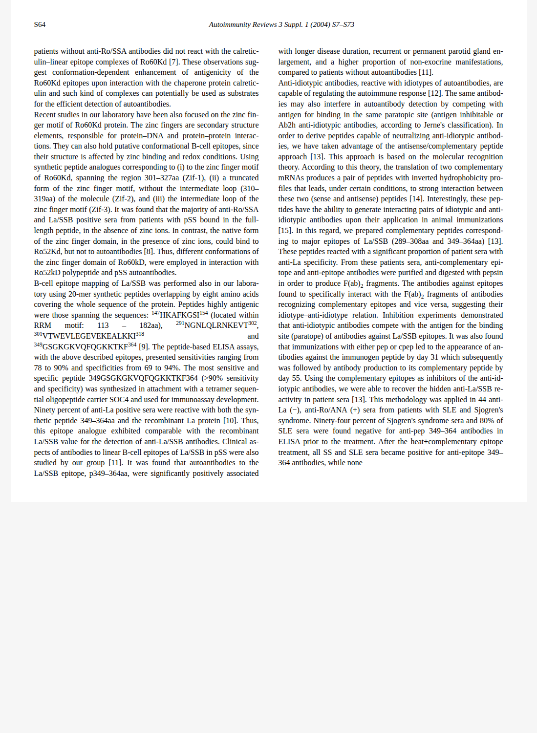S64 Autoimmunity Reviews 3 Suppl. 1 (2004) S7–S73
patients without anti-Ro/SSA antibodies did not react with the calreticulin–linear epitope complexes of Ro60Kd [7]. These observations suggest conformation-dependent enhancement of antigenicity of the Ro60Kd epitopes upon interaction with the chaperone protein calreticulin and such kind of complexes can potentially be used as substrates for the efficient detection of autoantibodies.
Recent studies in our laboratory have been also focused on the zinc finger motif of Ro60Kd protein. The zinc fingers are secondary structure elements, responsible for protein–DNA and protein–protein interactions. They can also hold putative conformational B-cell epitopes, since their structure is affected by zinc binding and redox conditions. Using synthetic peptide analogues corresponding to (i) to the zinc finger motif of Ro60Kd, spanning the region 301–327aa (Zif-1), (ii) a truncated form of the zinc finger motif, without the intermediate loop (310–319aa) of the molecule (Zif-2), and (iii) the intermediate loop of the zinc finger motif (Zif-3). It was found that the majority of anti-Ro/SSA and La/SSB positive sera from patients with pSS bound in the full-length peptide, in the absence of zinc ions. In contrast, the native form of the zinc finger domain, in the presence of zinc ions, could bind to Ro52Kd, but not to autoantibodies [8]. Thus, different conformations of the zinc finger domain of Ro60kD, were employed in interaction with Ro52kD polypeptide and pSS autoantibodies.
B-cell epitope mapping of La/SSB was performed also in our laboratory using 20-mer synthetic peptides overlapping by eight amino acids covering the whole sequence of the protein. Peptides highly antigenic were those spanning the sequences: 147HKAFKGSI154 (located within RRM motif: 113 – 182aa), 291NGNLQLRNKEVT302, 301VTWEVLEGEVEKEALKKI318 and 349GSGKGKVQFQGKKTKF364 [9]. The peptide-based ELISA assays, with the above described epitopes, presented sensitivities ranging from 78 to 90% and specificities from 69 to 94%. The most sensitive and specific peptide 349GSGKGKVQFQGKKTKF364 (>90% sensitivity and specificity) was synthesized in attachment with a tetramer sequential oligopeptide carrier SOC4 and used for immunoassay development. Ninety percent of anti-La positive sera were reactive with both the synthetic peptide 349–364aa and the recombinant La protein [10]. Thus, this epitope analogue exhibited comparable with the recombinant La/SSB value for the detection of anti-La/SSB antibodies. Clinical aspects of antibodies to linear B-cell epitopes of La/SSB in pSS were also studied by our group [11]. It was found that autoantibodies to the La/SSB epitope, p349–364aa, were significantly positively associated with longer disease duration, recurrent or permanent parotid gland enlargement, and a higher proportion of non-exocrine manifestations, compared to patients without autoantibodies [11].
Anti-idiotypic antibodies, reactive with idiotypes of autoantibodies, are capable of regulating the autoimmune response [12]. The same antibodies may also interfere in autoantibody detection by competing with antigen for binding in the same paratopic site (antigen inhibitable or Ab2h anti-idiotypic antibodies, according to Jerne's classification). In order to derive peptides capable of neutralizing anti-idiotypic antibodies, we have taken advantage of the antisense/complementary peptide approach [13]. This approach is based on the molecular recognition theory. According to this theory, the translation of two complementary mRNAs produces a pair of peptides with inverted hydrophobicity profiles that leads, under certain conditions, to strong interaction between these two (sense and antisense) peptides [14]. Interestingly, these peptides have the ability to generate interacting pairs of idiotypic and anti-idiotypic antibodies upon their application in animal immunizations [15]. In this regard, we prepared complementary peptides corresponding to major epitopes of La/SSB (289–308aa and 349–364aa) [13]. These peptides reacted with a significant proportion of patient sera with anti-La specificity. From these patients sera, anti-complementary epitope and anti-epitope antibodies were purified and digested with pepsin in order to produce F(ab)2 fragments. The antibodies against epitopes found to specifically interact with the F(ab)2 fragments of antibodies recognizing complementary epitopes and vice versa, suggesting their idiotype–anti-idiotype relation. Inhibition experiments demonstrated that anti-idiotypic antibodies compete with the antigen for the binding site (paratope) of antibodies against La/SSB epitopes. It was also found that immunizations with either pep or cpep led to the appearance of antibodies against the immunogen peptide by day 31 which subsequently was followed by antibody production to its complementary peptide by day 55. Using the complementary epitopes as inhibitors of the anti-idiotypic antibodies, we were able to recover the hidden anti-La/SSB reactivity in patient sera [13]. This methodology was applied in 44 anti-La (−), anti-Ro/ANA (+) sera from patients with SLE and Sjogren's syndrome. Ninety-four percent of Sjogren's syndrome sera and 80% of SLE sera were found negative for anti-pep 349–364 antibodies in ELISA prior to the treatment. After the heat+complementary epitope treatment, all SS and SLE sera became positive for anti-epitope 349–364 antibodies, while none